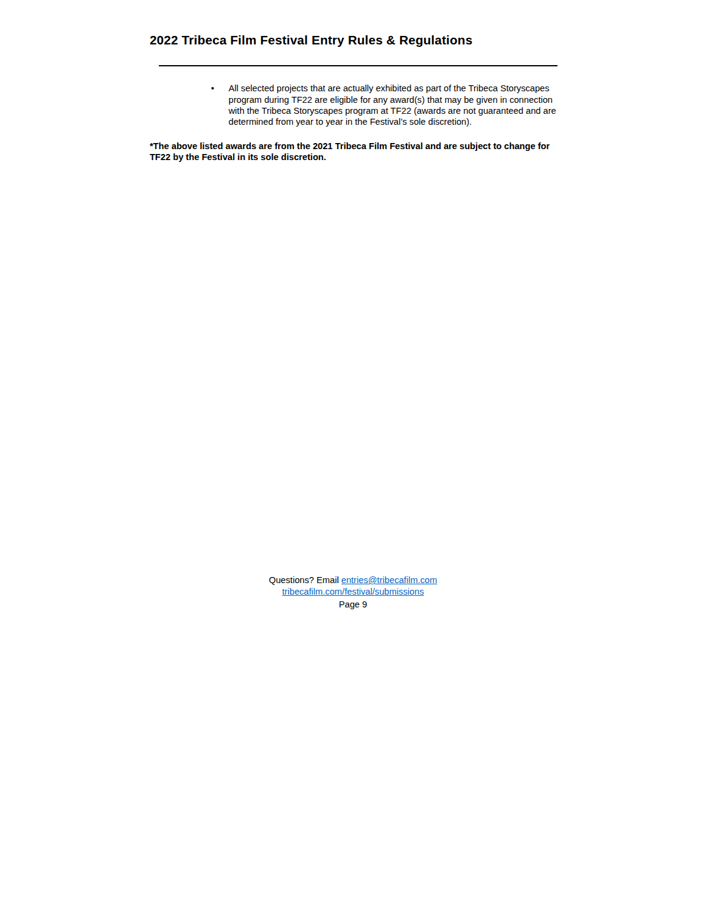2022 Tribeca Film Festival Entry Rules & Regulations
All selected projects that are actually exhibited as part of the Tribeca Storyscapes program during TF22 are eligible for any award(s) that may be given in connection with the Tribeca Storyscapes program at TF22 (awards are not guaranteed and are determined from year to year in the Festival’s sole discretion).
*The above listed awards are from the 2021 Tribeca Film Festival and are subject to change for TF22 by the Festival in its sole discretion.
Questions? Email entries@tribecafilm.com
tribecafilm.com/festival/submissions
Page 9